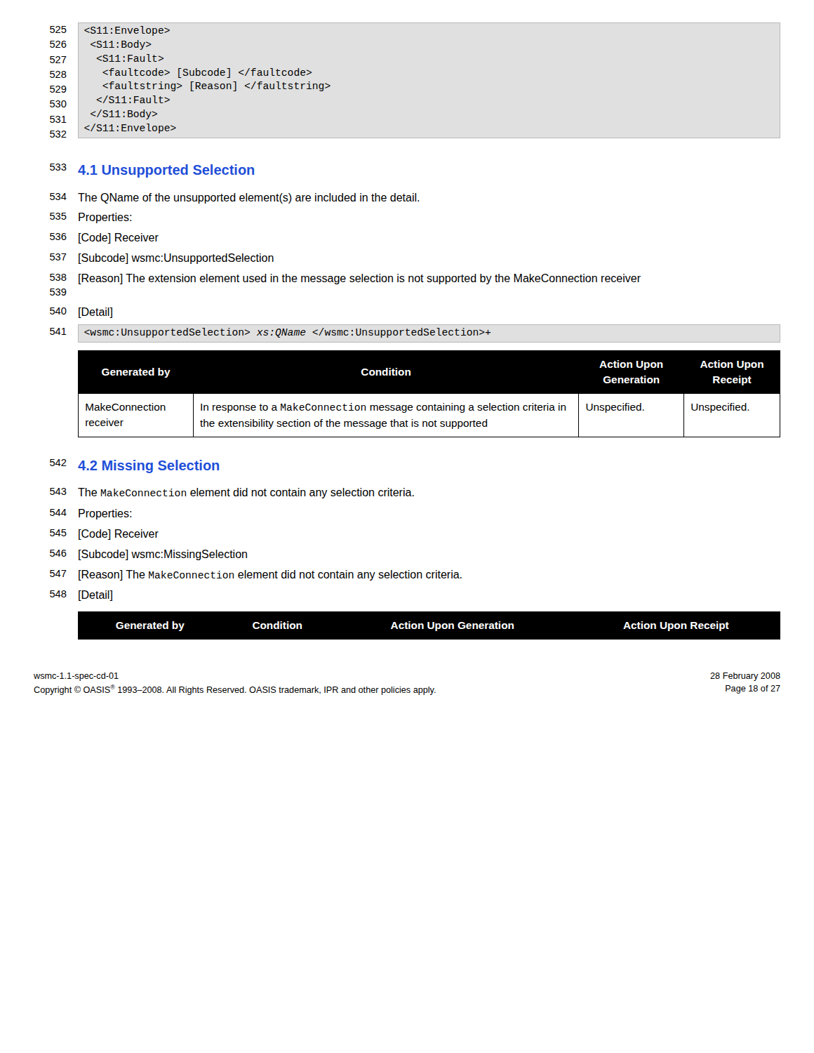525
526
527
528
529
530
531
532
<S11:Envelope>
 <S11:Body>
  <S11:Fault>
   <faultcode> [Subcode] </faultcode>
   <faultstring> [Reason] </faultstring>
  </S11:Fault>
 </S11:Body>
</S11:Envelope>
533
4.1 Unsupported Selection
534
The QName of the unsupported element(s) are included in the detail.
535
Properties:
536
[Code] Receiver
537
[Subcode] wsmc:UnsupportedSelection
538
539
[Reason] The extension element used in the message selection is not supported by the MakeConnection receiver
540
[Detail]
541
<wsmc:UnsupportedSelection> xs:QName </wsmc:UnsupportedSelection>+
| Generated by | Condition | Action Upon Generation | Action Upon Receipt |
| --- | --- | --- | --- |
| MakeConnection receiver | In response to a MakeConnection message containing a selection criteria in the extensibility section of the message that is not supported | Unspecified. | Unspecified. |
542
4.2 Missing Selection
543
The MakeConnection element did not contain any selection criteria.
544
Properties:
545
[Code] Receiver
546
[Subcode] wsmc:MissingSelection
547
[Reason] The MakeConnection element did not contain any selection criteria.
548
[Detail]
| Generated by | Condition | Action Upon Generation | Action Upon Receipt |
| --- | --- | --- | --- |
wsmc-1.1-spec-cd-01 28 February 2008
Copyright © OASIS® 1993–2008. All Rights Reserved. OASIS trademark, IPR and other policies apply. Page 18 of 27